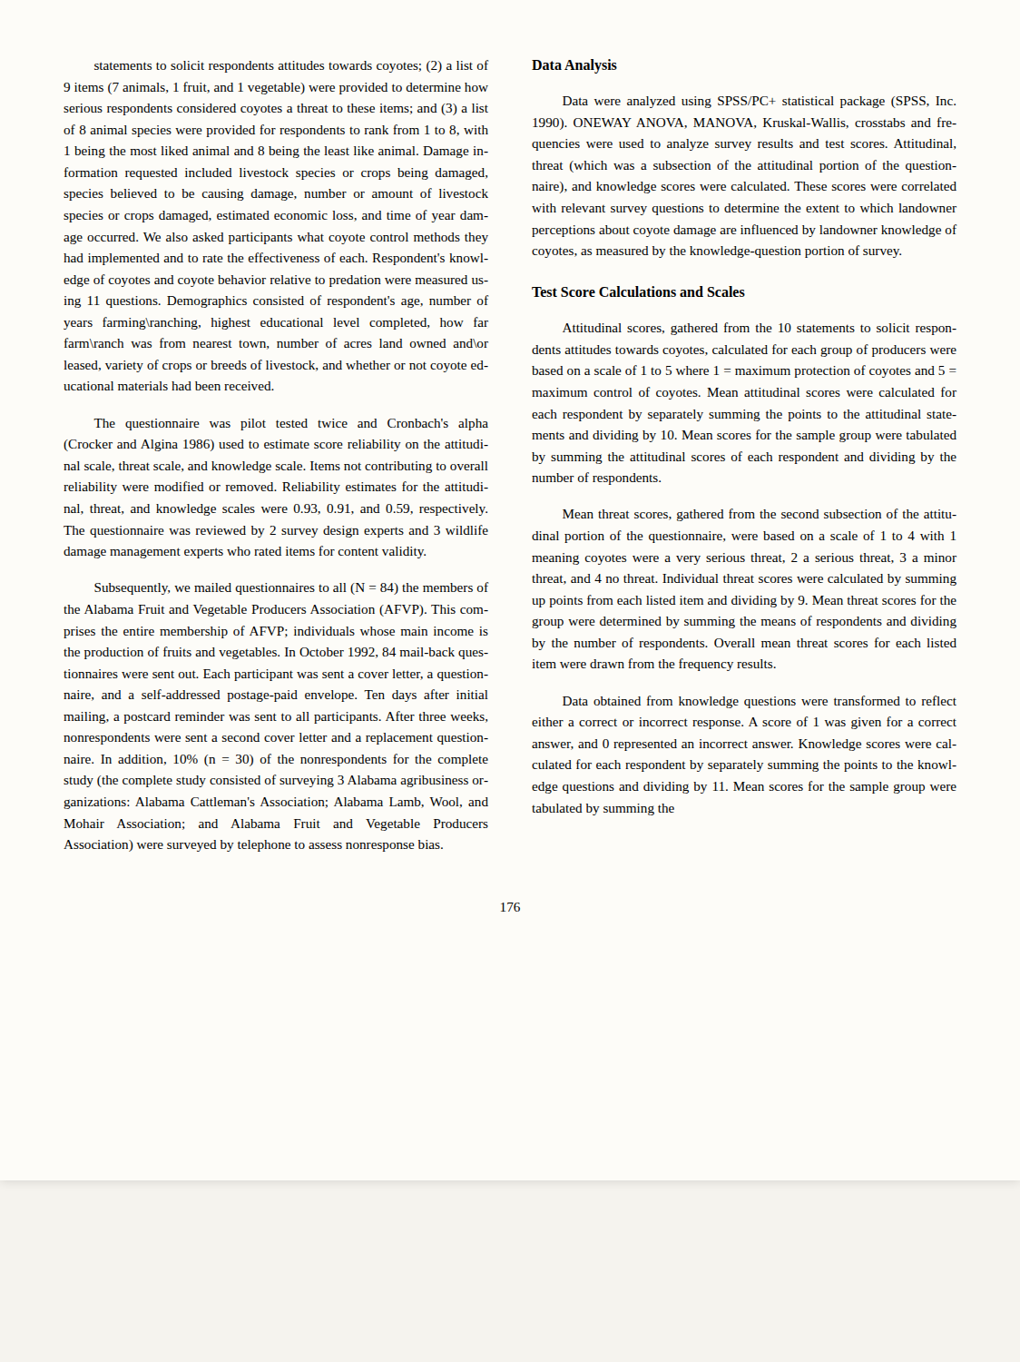statements to solicit respondents attitudes towards coyotes; (2) a list of 9 items (7 animals, 1 fruit, and 1 vegetable) were provided to determine how serious respondents considered coyotes a threat to these items; and (3) a list of 8 animal species were provided for respondents to rank from 1 to 8, with 1 being the most liked animal and 8 being the least like animal. Damage information requested included livestock species or crops being damaged, species believed to be causing damage, number or amount of livestock species or crops damaged, estimated economic loss, and time of year damage occurred. We also asked participants what coyote control methods they had implemented and to rate the effectiveness of each. Respondent's knowledge of coyotes and coyote behavior relative to predation were measured using 11 questions. Demographics consisted of respondent's age, number of years farming\ranching, highest educational level completed, how far farm\ranch was from nearest town, number of acres land owned and\or leased, variety of crops or breeds of livestock, and whether or not coyote educational materials had been received.
The questionnaire was pilot tested twice and Cronbach's alpha (Crocker and Algina 1986) used to estimate score reliability on the attitudinal scale, threat scale, and knowledge scale. Items not contributing to overall reliability were modified or removed. Reliability estimates for the attitudinal, threat, and knowledge scales were 0.93, 0.91, and 0.59, respectively. The questionnaire was reviewed by 2 survey design experts and 3 wildlife damage management experts who rated items for content validity.
Subsequently, we mailed questionnaires to all (N = 84) the members of the Alabama Fruit and Vegetable Producers Association (AFVP). This comprises the entire membership of AFVP; individuals whose main income is the production of fruits and vegetables. In October 1992, 84 mail-back questionnaires were sent out. Each participant was sent a cover letter, a questionnaire, and a self-addressed postage-paid envelope. Ten days after initial mailing, a postcard reminder was sent to all participants. After three weeks, nonrespondents were sent a second cover letter and a replacement questionnaire. In addition, 10% (n = 30) of the nonrespondents for the complete study (the complete study consisted of surveying 3 Alabama agribusiness organizations: Alabama Cattleman's Association; Alabama Lamb, Wool, and Mohair Association; and Alabama Fruit and Vegetable Producers Association) were surveyed by telephone to assess nonresponse bias.
Data Analysis
Data were analyzed using SPSS/PC+ statistical package (SPSS, Inc. 1990). ONEWAY ANOVA, MANOVA, Kruskal-Wallis, crosstabs and frequencies were used to analyze survey results and test scores. Attitudinal, threat (which was a subsection of the attitudinal portion of the questionnaire), and knowledge scores were calculated. These scores were correlated with relevant survey questions to determine the extent to which landowner perceptions about coyote damage are influenced by landowner knowledge of coyotes, as measured by the knowledge-question portion of survey.
Test Score Calculations and Scales
Attitudinal scores, gathered from the 10 statements to solicit respondents attitudes towards coyotes, calculated for each group of producers were based on a scale of 1 to 5 where 1 = maximum protection of coyotes and 5 = maximum control of coyotes. Mean attitudinal scores were calculated for each respondent by separately summing the points to the attitudinal statements and dividing by 10. Mean scores for the sample group were tabulated by summing the attitudinal scores of each respondent and dividing by the number of respondents.
Mean threat scores, gathered from the second subsection of the attitudinal portion of the questionnaire, were based on a scale of 1 to 4 with 1 meaning coyotes were a very serious threat, 2 a serious threat, 3 a minor threat, and 4 no threat. Individual threat scores were calculated by summing up points from each listed item and dividing by 9. Mean threat scores for the group were determined by summing the means of respondents and dividing by the number of respondents. Overall mean threat scores for each listed item were drawn from the frequency results.
Data obtained from knowledge questions were transformed to reflect either a correct or incorrect response. A score of 1 was given for a correct answer, and 0 represented an incorrect answer. Knowledge scores were calculated for each respondent by separately summing the points to the knowledge questions and dividing by 11. Mean scores for the sample group were tabulated by summing the
176